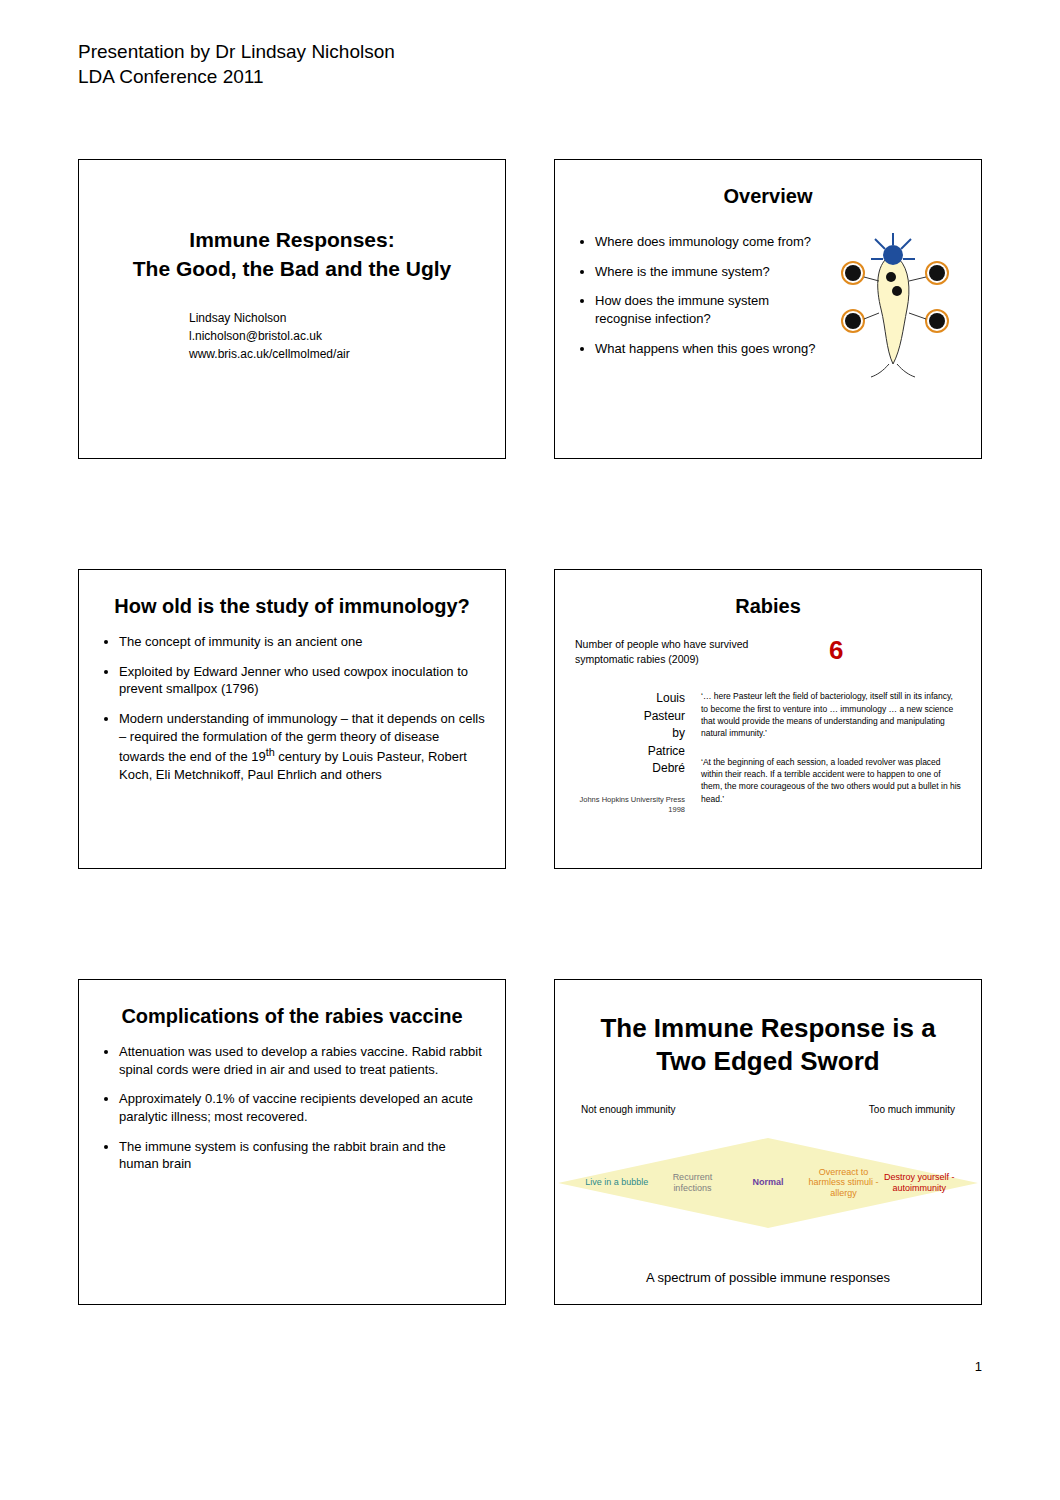Presentation by Dr Lindsay Nicholson
LDA Conference 2011
Immune Responses:
The Good, the Bad and the Ugly
Lindsay Nicholson
l.nicholson@bristol.ac.uk
www.bris.ac.uk/cellmolmed/air
Overview
Where does immunology come from?
Where is the immune system?
How does the immune system recognise infection?
What happens when this goes wrong?
How old is the study of immunology?
The concept of immunity is an ancient one
Exploited by Edward Jenner who used cowpox inoculation to prevent smallpox (1796)
Modern understanding of immunology – that it depends on cells – required the formulation of the germ theory of disease towards the end of the 19th century by Louis Pasteur, Robert Koch, Eli Metchnikoff, Paul Ehrlich and others
Rabies
Number of people who have survived symptomatic rabies (2009)
6
Louis
Pasteur
by
Patrice
Debré
Johns Hopkins University Press 1998
‘… here Pasteur left the field of bacteriology, itself still in its infancy, to become the first to venture into … immunology … a new science that would provide the means of understanding and manipulating natural immunity.’
‘At the beginning of each session, a loaded revolver was placed within their reach. If a terrible accident were to happen to one of them, the more courageous of the two others would put a bullet in his head.’
Complications of the rabies vaccine
Attenuation was used to develop a rabies vaccine. Rabid rabbit spinal cords were dried in air and used to treat patients.
Approximately 0.1% of vaccine recipients developed an acute paralytic illness; most recovered.
The immune system is confusing the rabbit brain and the human brain
The Immune Response is a Two Edged Sword
Not enough immunity Too much immunity
Live in a bubble Recurrent infections Normal Overreact to harmless stimuli - allergy Destroy yourself - autoimmunity
A spectrum of possible immune responses
1